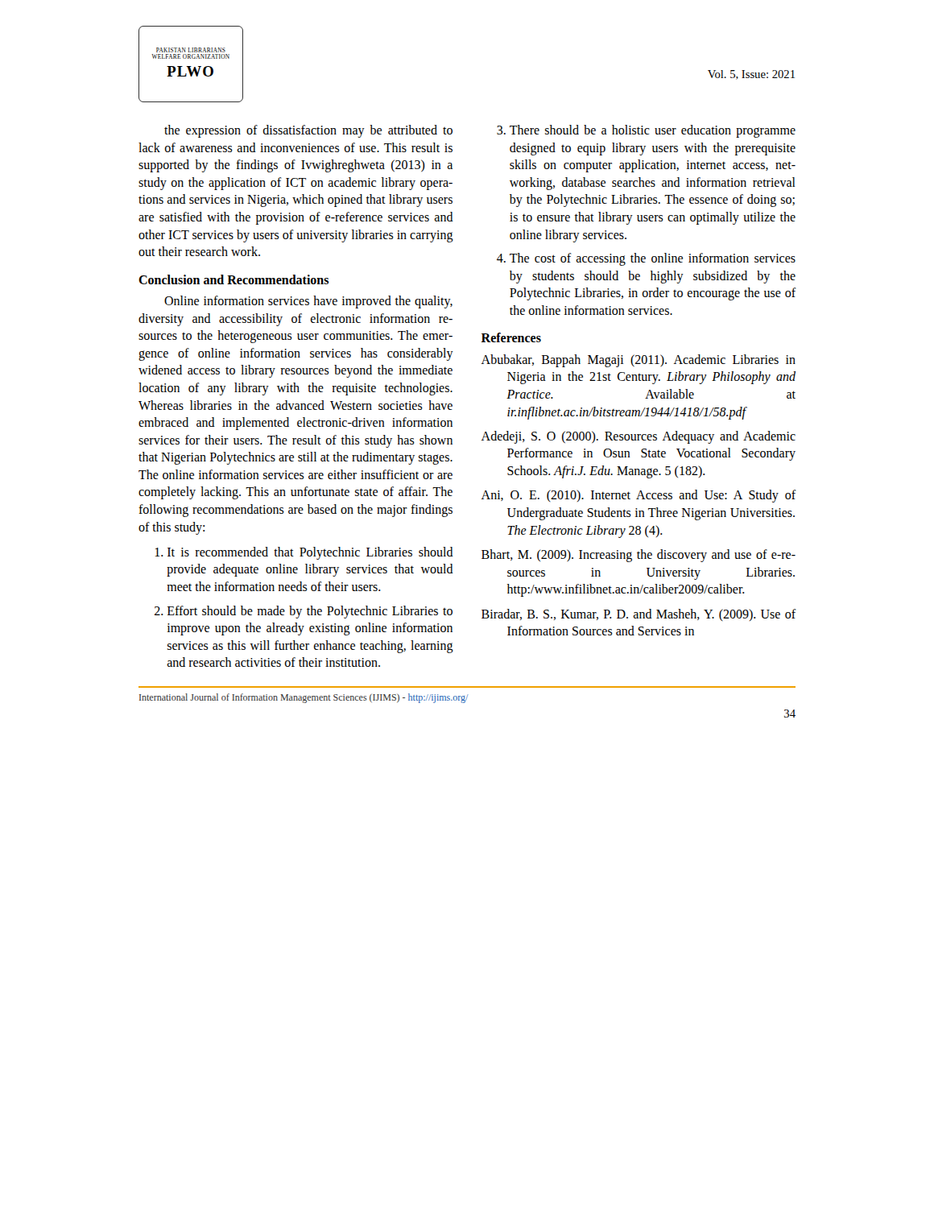PAKISTAN LIBRARIANS WELFARE ORGANIZATION
PLWO
Vol. 5, Issue: 2021
the expression of dissatisfaction may be attributed to lack of awareness and inconveniences of use. This result is supported by the findings of Ivwighreghweta (2013) in a study on the application of ICT on academic library operations and services in Nigeria, which opined that library users are satisfied with the provision of e-reference services and other ICT services by users of university libraries in carrying out their research work.
Conclusion and Recommendations
Online information services have improved the quality, diversity and accessibility of electronic information resources to the heterogeneous user communities. The emergence of online information services has considerably widened access to library resources beyond the immediate location of any library with the requisite technologies. Whereas libraries in the advanced Western societies have embraced and implemented electronic-driven information services for their users. The result of this study has shown that Nigerian Polytechnics are still at the rudimentary stages. The online information services are either insufficient or are completely lacking. This an unfortunate state of affair. The following recommendations are based on the major findings of this study:
It is recommended that Polytechnic Libraries should provide adequate online library services that would meet the information needs of their users.
Effort should be made by the Polytechnic Libraries to improve upon the already existing online information services as this will further enhance teaching, learning and research activities of their institution.
There should be a holistic user education programme designed to equip library users with the prerequisite skills on computer application, internet access, networking, database searches and information retrieval by the Polytechnic Libraries. The essence of doing so; is to ensure that library users can optimally utilize the online library services.
The cost of accessing the online information services by students should be highly subsidized by the Polytechnic Libraries, in order to encourage the use of the online information services.
References
Abubakar, Bappah Magaji (2011). Academic Libraries in Nigeria in the 21st Century. Library Philosophy and Practice. Available at ir.inflibnet.ac.in/bitstream/1944/1418/1/58.pdf
Adedeji, S. O (2000). Resources Adequacy and Academic Performance in Osun State Vocational Secondary Schools. Afri.J. Edu. Manage. 5 (182).
Ani, O. E. (2010). Internet Access and Use: A Study of Undergraduate Students in Three Nigerian Universities. The Electronic Library 28 (4).
Bhart, M. (2009). Increasing the discovery and use of e-resources in University Libraries. http:/www.infilibnet.ac.in/caliber2009/caliber.
Biradar, B. S., Kumar, P. D. and Masheh, Y. (2009). Use of Information Sources and Services in
International Journal of Information Management Sciences (IJIMS) - http://ijims.org/
34